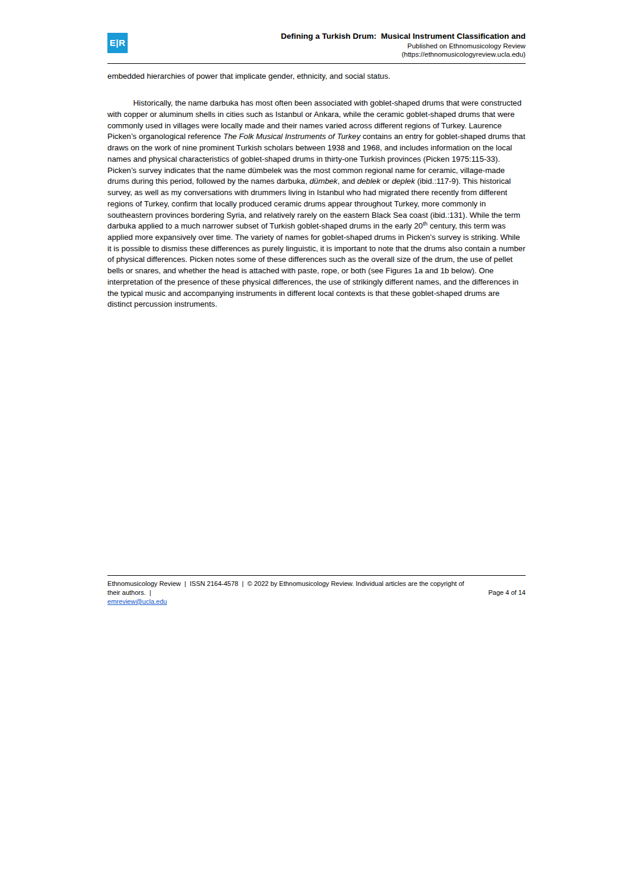E|R
Defining a Turkish Drum: Musical Instrument Classification and
Published on Ethnomusicology Review
(https://ethnomusicologyreview.ucla.edu)
embedded hierarchies of power that implicate gender, ethnicity, and social status.
Historically, the name darbuka has most often been associated with goblet-shaped drums that were constructed with copper or aluminum shells in cities such as Istanbul or Ankara, while the ceramic goblet-shaped drums that were commonly used in villages were locally made and their names varied across different regions of Turkey. Laurence Picken’s organological reference The Folk Musical Instruments of Turkey contains an entry for goblet-shaped drums that draws on the work of nine prominent Turkish scholars between 1938 and 1968, and includes information on the local names and physical characteristics of goblet-shaped drums in thirty-one Turkish provinces (Picken 1975:115-33). Picken’s survey indicates that the name dümbelek was the most common regional name for ceramic, village-made drums during this period, followed by the names darbuka, dümbek, and deblek or deplek (ibid.:117-9). This historical survey, as well as my conversations with drummers living in Istanbul who had migrated there recently from different regions of Turkey, confirm that locally produced ceramic drums appear throughout Turkey, more commonly in southeastern provinces bordering Syria, and relatively rarely on the eastern Black Sea coast (ibid.:131). While the term darbuka applied to a much narrower subset of Turkish goblet-shaped drums in the early 20th century, this term was applied more expansively over time. The variety of names for goblet-shaped drums in Picken’s survey is striking. While it is possible to dismiss these differences as purely linguistic, it is important to note that the drums also contain a number of physical differences. Picken notes some of these differences such as the overall size of the drum, the use of pellet bells or snares, and whether the head is attached with paste, rope, or both (see Figures 1a and 1b below). One interpretation of the presence of these physical differences, the use of strikingly different names, and the differences in the typical music and accompanying instruments in different local contexts is that these goblet-shaped drums are distinct percussion instruments.
Ethnomusicology Review | ISSN 2164-4578 | © 2022 by Ethnomusicology Review. Individual articles are the copyright of their authors. |
emreview@ucla.edu
Page 4 of 14